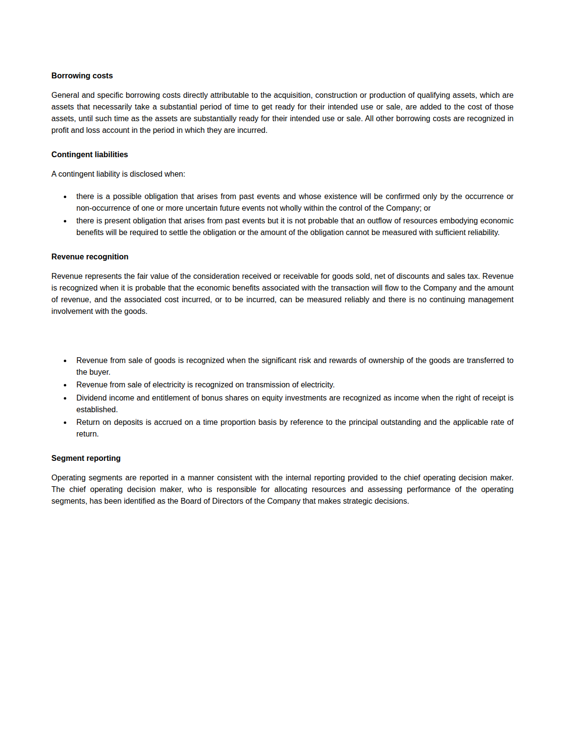Borrowing costs
General and specific borrowing costs directly attributable to the acquisition, construction or production of qualifying assets, which are assets that necessarily take a substantial period of time to get ready for their intended use or sale, are added to the cost of those assets, until such time as the assets are substantially ready for their intended use or sale. All other borrowing costs are recognized in profit and loss account in the period in which they are incurred.
Contingent liabilities
A contingent liability is disclosed when:
there is a possible obligation that arises from past events and whose existence will be confirmed only by the occurrence or non-occurrence of one or more uncertain future events not wholly within the control of the Company; or
there is present obligation that arises from past events but it is not probable that an outflow of resources embodying economic benefits will be required to settle the obligation or the amount of the obligation cannot be measured with sufficient reliability.
Revenue recognition
Revenue represents the fair value of the consideration received or receivable for goods sold, net of discounts and sales tax. Revenue is recognized when it is probable that the economic benefits associated with the transaction will flow to the Company and the amount of revenue, and the associated cost incurred, or to be incurred, can be measured reliably and there is no continuing management involvement with the goods.
Revenue from sale of goods is recognized when the significant risk and rewards of ownership of the goods are transferred to the buyer.
Revenue from sale of electricity is recognized on transmission of electricity.
Dividend income and entitlement of bonus shares on equity investments are recognized as income when the right of receipt is established.
Return on deposits is accrued on a time proportion basis by reference to the principal outstanding and the applicable rate of return.
Segment reporting
Operating segments are reported in a manner consistent with the internal reporting provided to the chief operating decision maker. The chief operating decision maker, who is responsible for allocating resources and assessing performance of the operating segments, has been identified as the Board of Directors of the Company that makes strategic decisions.